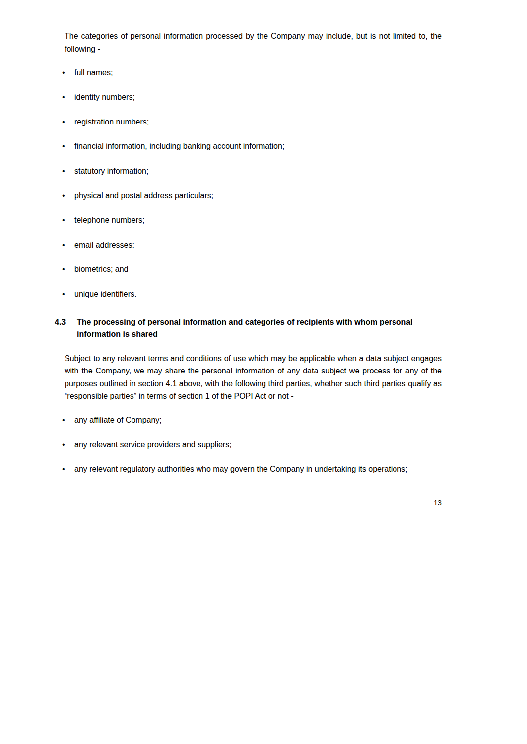The categories of personal information processed by the Company may include, but is not limited to, the following -
full names;
identity numbers;
registration numbers;
financial information, including banking account information;
statutory information;
physical and postal address particulars;
telephone numbers;
email addresses;
biometrics; and
unique identifiers.
4.3 The processing of personal information and categories of recipients with whom personal information is shared
Subject to any relevant terms and conditions of use which may be applicable when a data subject engages with the Company, we may share the personal information of any data subject we process for any of the purposes outlined in section 4.1 above, with the following third parties, whether such third parties qualify as “responsible parties” in terms of section 1 of the POPI Act or not -
any affiliate of Company;
any relevant service providers and suppliers;
any relevant regulatory authorities who may govern the Company in undertaking its operations;
13